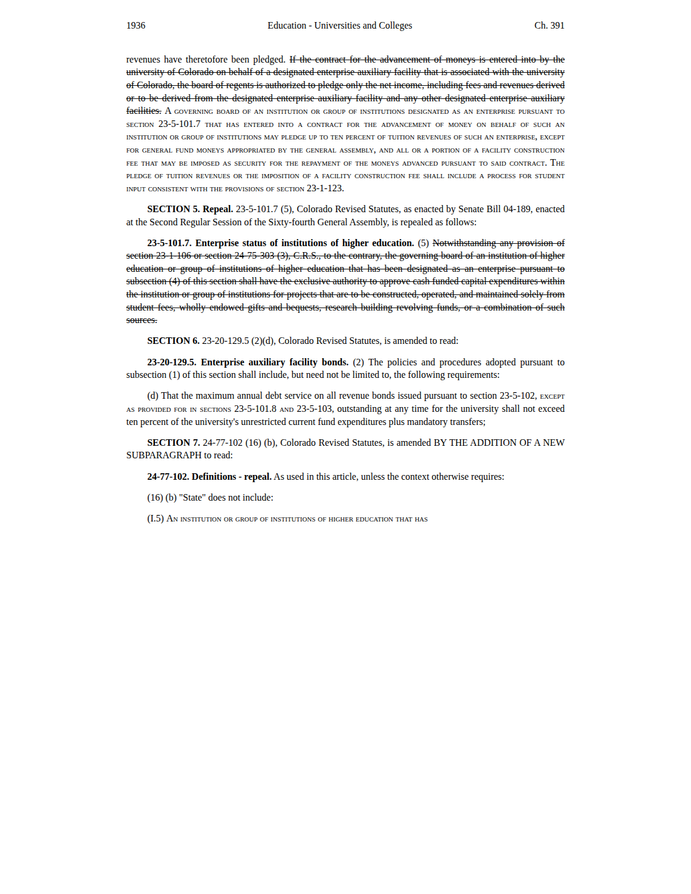1936 Education - Universities and Colleges Ch. 391
revenues have theretofore been pledged. If the contract for the advancement of moneys is entered into by the university of Colorado on behalf of a designated enterprise auxiliary facility that is associated with the university of Colorado, the board of regents is authorized to pledge only the net income, including fees and revenues derived or to be derived from the designated enterprise auxiliary facility and any other designated enterprise auxiliary facilities. A governing board of an institution or group of institutions designated as an enterprise pursuant to section 23-5-101.7 that has entered into a contract for the advancement of money on behalf of such an institution or group of institutions may pledge up to ten percent of tuition revenues of such an enterprise, except for general fund moneys appropriated by the general assembly, and all or a portion of a facility construction fee that may be imposed as security for the repayment of the moneys advanced pursuant to said contract. The pledge of tuition revenues or the imposition of a facility construction fee shall include a process for student input consistent with the provisions of section 23-1-123.
SECTION 5. Repeal. 23-5-101.7 (5), Colorado Revised Statutes, as enacted by Senate Bill 04-189, enacted at the Second Regular Session of the Sixty-fourth General Assembly, is repealed as follows:
23-5-101.7. Enterprise status of institutions of higher education. (5) Notwithstanding any provision of section 23-1-106 or section 24-75-303 (3), C.R.S., to the contrary, the governing board of an institution of higher education or group of institutions of higher education that has been designated as an enterprise pursuant to subsection (4) of this section shall have the exclusive authority to approve cash funded capital expenditures within the institution or group of institutions for projects that are to be constructed, operated, and maintained solely from student fees, wholly endowed gifts and bequests, research building revolving funds, or a combination of such sources.
SECTION 6. 23-20-129.5 (2)(d), Colorado Revised Statutes, is amended to read:
23-20-129.5. Enterprise auxiliary facility bonds. (2) The policies and procedures adopted pursuant to subsection (1) of this section shall include, but need not be limited to, the following requirements:
(d) That the maximum annual debt service on all revenue bonds issued pursuant to section 23-5-102, except as provided for in sections 23-5-101.8 and 23-5-103, outstanding at any time for the university shall not exceed ten percent of the university's unrestricted current fund expenditures plus mandatory transfers;
SECTION 7. 24-77-102 (16) (b), Colorado Revised Statutes, is amended BY THE ADDITION OF A NEW SUBPARAGRAPH to read:
24-77-102. Definitions - repeal. As used in this article, unless the context otherwise requires:
(16) (b) "State" does not include:
(I.5) An institution or group of institutions of higher education that has